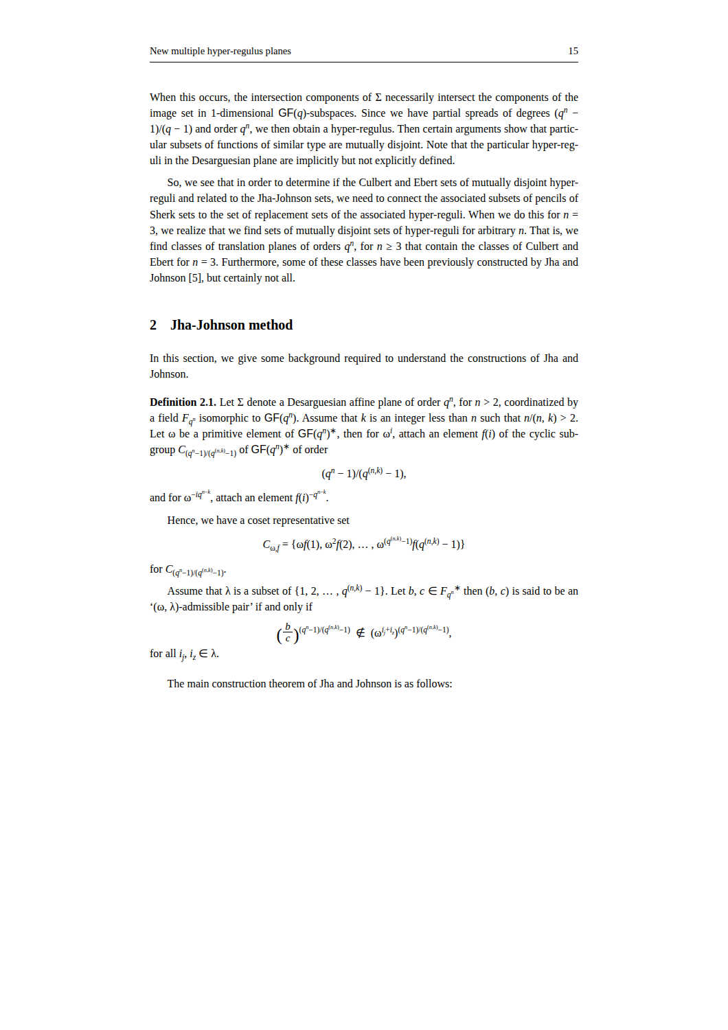New multiple hyper-regulus planes 15
When this occurs, the intersection components of Σ necessarily intersect the components of the image set in 1-dimensional GF(q)-subspaces. Since we have partial spreads of degrees (qn − 1)/(q − 1) and order qn, we then obtain a hyper-regulus. Then certain arguments show that particular subsets of functions of similar type are mutually disjoint. Note that the particular hyper-reguli in the Desarguesian plane are implicitly but not explicitly defined.
So, we see that in order to determine if the Culbert and Ebert sets of mutually disjoint hyper-reguli and related to the Jha-Johnson sets, we need to connect the associated subsets of pencils of Sherk sets to the set of replacement sets of the associated hyper-reguli. When we do this for n = 3, we realize that we find sets of mutually disjoint sets of hyper-reguli for arbitrary n. That is, we find classes of translation planes of orders qn, for n ≥ 3 that contain the classes of Culbert and Ebert for n = 3. Furthermore, some of these classes have been previously constructed by Jha and Johnson [5], but certainly not all.
2 Jha-Johnson method
In this section, we give some background required to understand the constructions of Jha and Johnson.
Definition 2.1. Let Σ denote a Desarguesian affine plane of order qn, for n > 2, coordinatized by a field Fqn isomorphic to GF(qn). Assume that k is an integer less than n such that n/(n, k) > 2. Let ω be a primitive element of GF(qn)∗, then for ωi, attach an element f(i) of the cyclic subgroup C(qn−1)/(q(n,k)−1) of GF(qn)∗ of order
(qn − 1)/(q(n,k) − 1),
and for ω−iqn−k, attach an element f(i)−qn−k.
Hence, we have a coset representative set
Cω,f = {ωf(1), ω2f(2), … , ω(q(n,k)−1)f(q(n,k) − 1)}
for C(qn−1)/(q(n,k)−1).
Assume that λ is a subset of {1, 2, … , q(n,k) − 1}. Let b, c ∈ Fqn∗ then (b, c) is said to be an ‘(ω, λ)-admissible pair’ if and only if
(bc)(qn−1)/(q(n,k)−1) ∉ (ωij+iz)(qn−1)/(q(n,k)−1),
for all ij, iz ∈ λ.
The main construction theorem of Jha and Johnson is as follows: